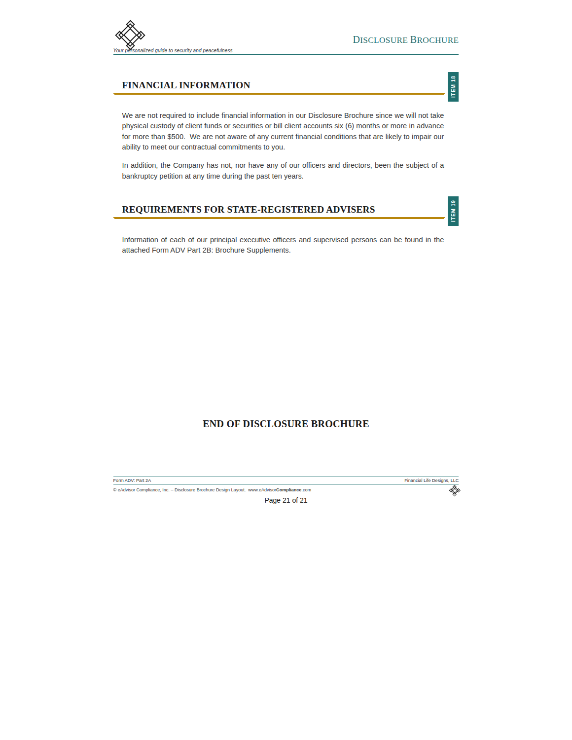Your personalized guide to security and peacefulness
DISCLOSURE BROCHURE
FINANCIAL INFORMATION
ITEM 18
We are not required to include financial information in our Disclosure Brochure since we will not take physical custody of client funds or securities or bill client accounts six (6) months or more in advance for more than $500. We are not aware of any current financial conditions that are likely to impair our ability to meet our contractual commitments to you.
In addition, the Company has not, nor have any of our officers and directors, been the subject of a bankruptcy petition at any time during the past ten years.
REQUIREMENTS FOR STATE-REGISTERED ADVISERS
ITEM 19
Information of each of our principal executive officers and supervised persons can be found in the attached Form ADV Part 2B: Brochure Supplements.
END OF DISCLOSURE BROCHURE
Form ADV: Part 2A
Financial Life Designs, LLC
© eAdvisor Compliance, Inc. – Disclosure Brochure Design Layout. www.eAdvisorCompliance.com
Page 21 of 21